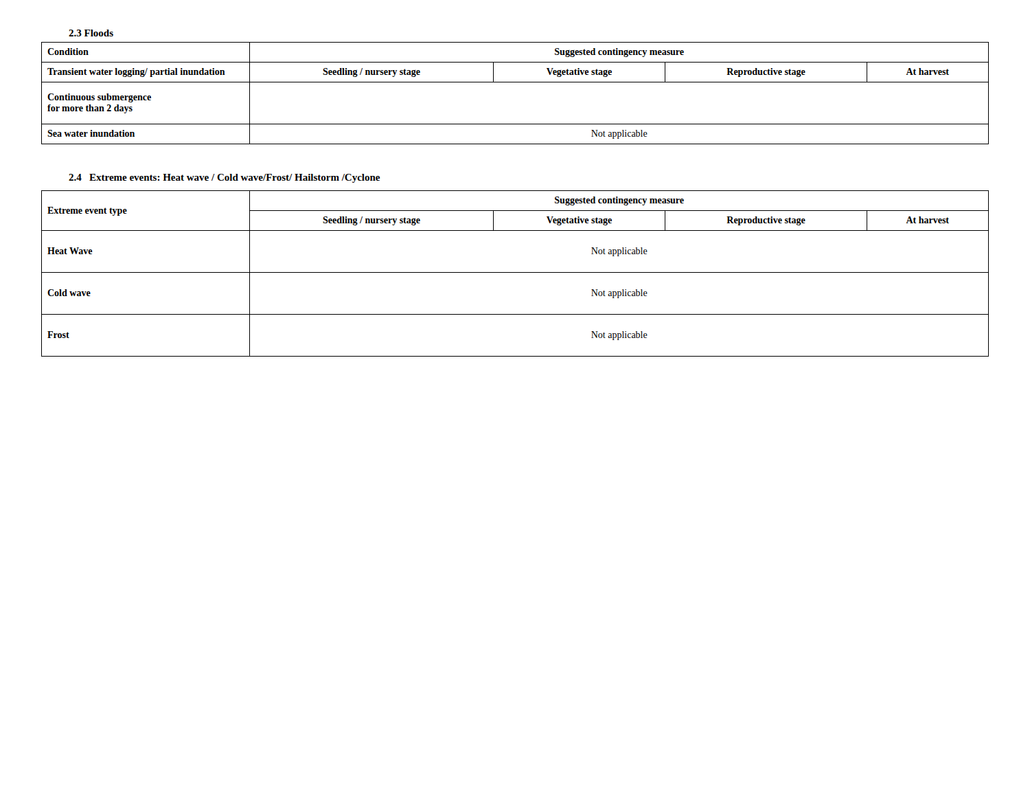2.3 Floods
| Condition | Suggested contingency measure |
| --- | --- |
| Transient water logging/ partial inundation | Seedling / nursery stage | Vegetative stage | Reproductive stage | At harvest |
| Continuous submergence for more than 2 days | |
| Sea water inundation | Not applicable |
2.4 Extreme events: Heat wave / Cold wave/Frost/ Hailstorm /Cyclone
| Extreme event type | Suggested contingency measure |
| --- | --- |
| Seedling / nursery stage | Vegetative stage | Reproductive stage | At harvest |
| Heat Wave | Not applicable |
| Cold wave | Not applicable |
| Frost | Not applicable |